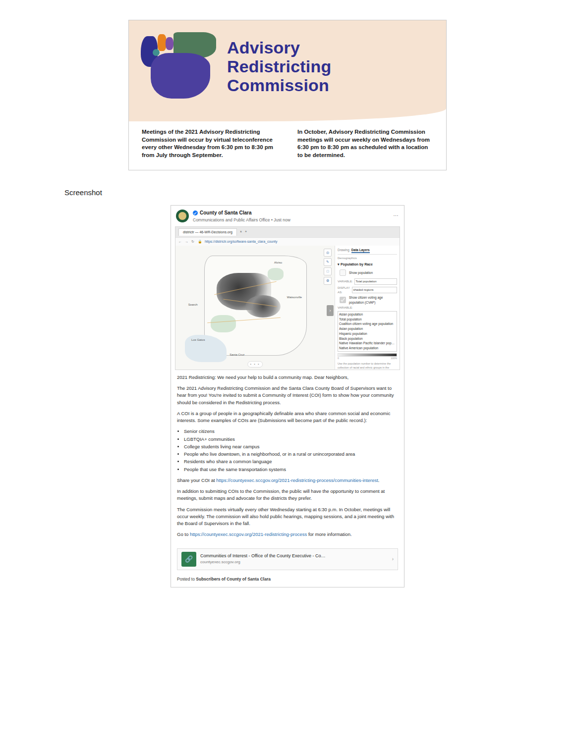Advisory
Redistricting
Commission
Meetings of the 2021 Advisory Redistricting Commission will occur by virtual teleconference every other Wednesday from 6:30 pm to 8:30 pm from July through September.
In October, Advisory Redistricting Commission meetings will occur weekly on Wednesdays from 6:30 pm to 8:30 pm as scheduled with a location to be determined.
Screenshot
County of Santa Clara
Communications and Public Affairs Office • Just now
…
districtr — 46-WR-Decisions.org × +
← → ↻ 🔒 https://districtr.org/software-santa_clara_county
Search Los Gatos Santa Cruz Alviso Watsonville
◎
✎
□
⚙
›
• • •
Drawing Data Layers
Demographics
▾ Population by Race
Show population
VARIABLE: Total population
DISPLAY AS: shaded regions
Show citizen voting age population (CVAP)
VARIABLE:
Asian population
Total population
Coalition citizen voting age population
Asian population
Hispanic population
Black population
Native Hawaiian Pacific Islander population
Native American population
0100%
Use the population number to determine the collection of racial and ethnic groups in the Census. In the other data layers you'll be able to select the counties have defined.
2021 Redistricting: We need your help to build a community map. Dear Neighbors,
The 2021 Advisory Redistricting Commission and the Santa Clara County Board of Supervisors want to hear from you! You're invited to submit a Community of Interest (COI) form to show how your community should be considered in the Redistricting process.
A COI is a group of people in a geographically definable area who share common social and economic interests. Some examples of COIs are (Submissions will become part of the public record.):
Senior citizens
LGBTQIA+ communities
College students living near campus
People who live downtown, in a neighborhood, or in a rural or unincorporated area
Residents who share a common language
People that use the same transportation systems
Share your COI at https://countyexec.sccgov.org/2021-redistricting-process/communities-interest.
In addition to submitting COIs to the Commission, the public will have the opportunity to comment at meetings, submit maps and advocate for the districts they prefer.
The Commission meets virtually every other Wednesday starting at 6:30 p.m. In October, meetings will occur weekly. The commission will also hold public hearings, mapping sessions, and a joint meeting with the Board of Supervisors in the fall.
Go to https://countyexec.sccgov.org/2021-redistricting-process for more information.
Communities of Interest - Office of the County Executive - Co…
countyexec.sccgov.org
›
Posted to Subscribers of County of Santa Clara